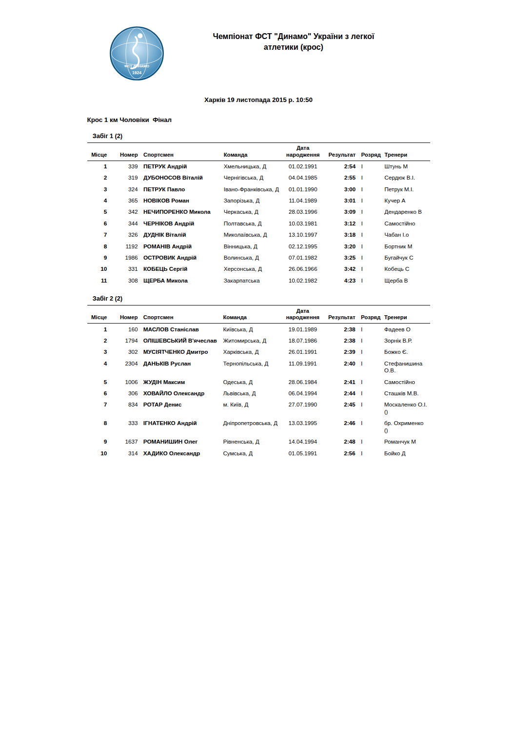Чемпіонат ФСТ "Динамо" України з легкої
атлетики (крос)
Харків 19 листопада 2015 р. 10:50
Крос 1 км Чоловіки Фінал
Забіг 1 (2)
| Місце | Номер | Спортсмен | Команда | Дата народження | Результат | Розряд | Тренери |
| --- | --- | --- | --- | --- | --- | --- | --- |
| 1 | 339 | ПЕТРУК Андрій | Хмельницька, Д | 01.02.1991 | 2:54 | I | Штунь М |
| 2 | 319 | ДУБОНОСОВ Віталій | Чернігівська, Д | 04.04.1985 | 2:55 | I | Сердюк В.І. |
| 3 | 324 | ПЕТРУК Павло | Івано-Франківська, Д | 01.01.1990 | 3:00 | I | Петрук М.І. |
| 4 | 365 | НОВІКОВ Роман | Запорізька, Д | 11.04.1989 | 3:01 | I | Кучер А |
| 5 | 342 | НЕЧИПОРЕНКО Микола | Черкаська, Д | 28.03.1996 | 3:09 | I | Дендаренко В |
| 6 | 344 | ЧЕРНІКОВ Андрій | Полтавська, Д | 10.03.1981 | 3:12 | I | Самостійно |
| 7 | 326 | ДУДНІК Віталій | Миколаївська, Д | 13.10.1997 | 3:18 | I | Чабан І.о |
| 8 | 1192 | РОМАНІВ Андрій | Вінницька, Д | 02.12.1995 | 3:20 | I | Бортник М |
| 9 | 1986 | ОСТРОВИК Андрій | Волинська, Д | 07.01.1982 | 3:25 | I | Бугайчук С |
| 10 | 331 | КОБЕЦЬ Сергій | Херсонська, Д | 26.06.1966 | 3:42 | I | Кобець С |
| 11 | 308 | ЩЕРБА Микола | Закарпатська | 10.02.1982 | 4:23 | I | Щерба В |
Забіг 2 (2)
| Місце | Номер | Спортсмен | Команда | Дата народження | Результат | Розряд | Тренери |
| --- | --- | --- | --- | --- | --- | --- | --- |
| 1 | 160 | МАСЛОВ Станіслав | Київська, Д | 19.01.1989 | 2:38 | I | Фадеев О |
| 2 | 1794 | ОЛІШЕВСЬКИЙ В'ячеслав | Житомирська, Д | 18.07.1986 | 2:38 | I | Зорнік В.Р. |
| 3 | 302 | МУСІЯТЧЕНКО Дмитро | Харківська, Д | 26.01.1991 | 2:39 | I | Божко Є. |
| 4 | 2304 | ДАНЬКІВ Руслан | Тернопільська, Д | 11.09.1991 | 2:40 | I | Стефанишина О.В. |
| 5 | 1006 | ЖУДІН Максим | Одеська, Д | 28.06.1984 | 2:41 | I | Самостійно |
| 6 | 306 | ХОВАЙЛО Олександр | Львівська, Д | 06.04.1994 | 2:44 | I | Сташків М.В. |
| 7 | 834 | РОТАР Денис | м. Київ, Д | 27.07.1990 | 2:45 | I | Москаленко О.І. () |
| 8 | 333 | ІГНАТЕНКО Андрій | Дніпропетровська, Д | 13.03.1995 | 2:46 | I | бр. Охрименко () |
| 9 | 1637 | РОМАНИШИН Олег | Рівненська, Д | 14.04.1994 | 2:48 | I | Романчук М |
| 10 | 314 | ХАДИКО Олександр | Сумська, Д | 01.05.1991 | 2:56 | I | Бойко Д |